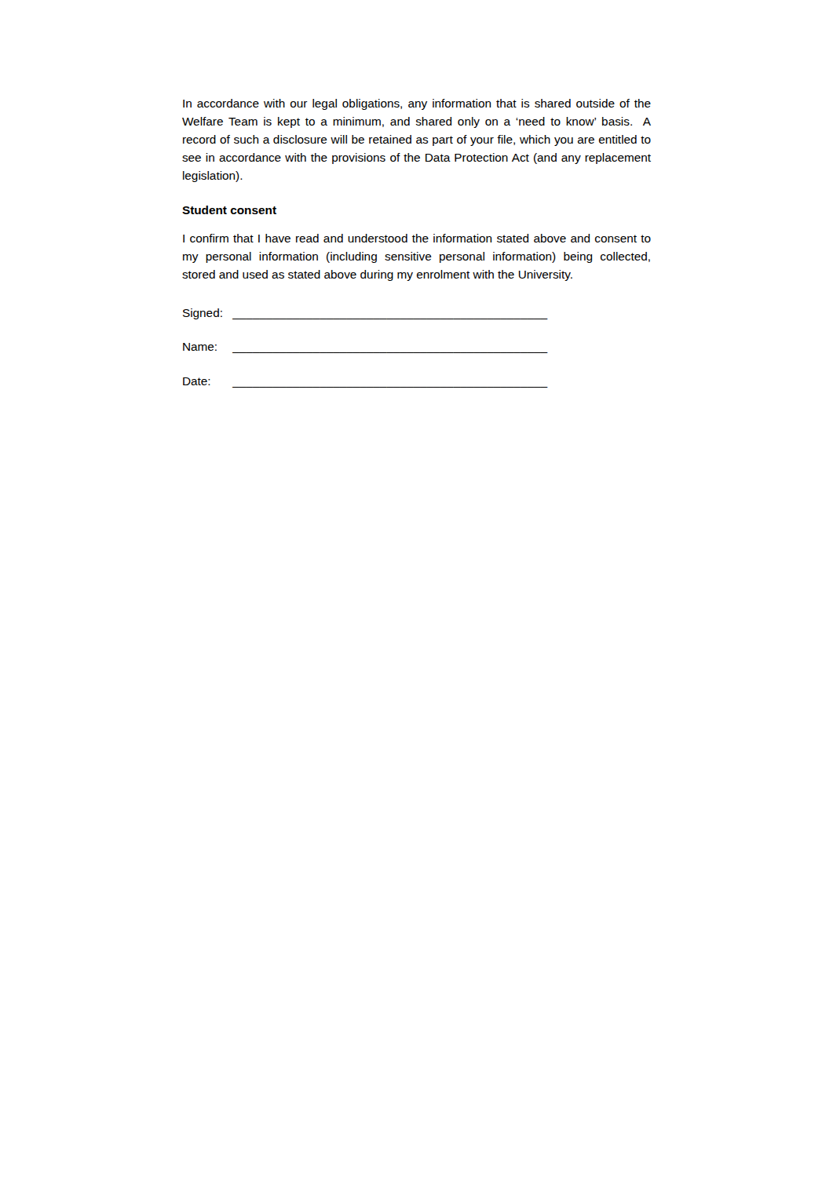In accordance with our legal obligations, any information that is shared outside of the Welfare Team is kept to a minimum, and shared only on a ‘need to know’ basis. A record of such a disclosure will be retained as part of your file, which you are entitled to see in accordance with the provisions of the Data Protection Act (and any replacement legislation).
Student consent
I confirm that I have read and understood the information stated above and consent to my personal information (including sensitive personal information) being collected, stored and used as stated above during my enrolment with the University.
| Signed: | _______________________________________________ |
| Name: | _______________________________________________ |
| Date: | _______________________________________________ |